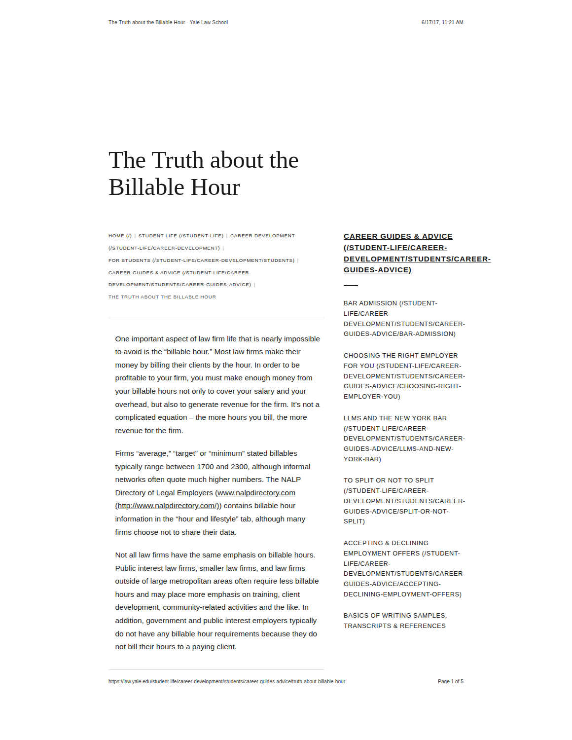The Truth about the Billable Hour - Yale Law School 6/17/17, 11:21 AM
The Truth about the Billable Hour
HOME (/)|STUDENT LIFE (/STUDENT-LIFE)|CAREER DEVELOPMENT (/STUDENT-LIFE/CAREER-DEVELOPMENT)|
FOR STUDENTS (/STUDENT-LIFE/CAREER-DEVELOPMENT/STUDENTS)|
CAREER GUIDES & ADVICE (/STUDENT-LIFE/CAREER-DEVELOPMENT/STUDENTS/CAREER-GUIDES-ADVICE)|
THE TRUTH ABOUT THE BILLABLE HOUR
One important aspect of law firm life that is nearly impossible to avoid is the “billable hour.” Most law firms make their money by billing their clients by the hour. In order to be profitable to your firm, you must make enough money from your billable hours not only to cover your salary and your overhead, but also to generate revenue for the firm. It’s not a complicated equation – the more hours you bill, the more revenue for the firm.
Firms “average,” “target” or “minimum” stated billables typically range between 1700 and 2300, although informal networks often quote much higher numbers. The NALP Directory of Legal Employers (www.nalpdirectory.com (http://www.nalpdirectory.com/)) contains billable hour information in the “hour and lifestyle” tab, although many firms choose not to share their data.
Not all law firms have the same emphasis on billable hours. Public interest law firms, smaller law firms, and law firms outside of large metropolitan areas often require less billable hours and may place more emphasis on training, client development, community-related activities and the like. In addition, government and public interest employers typically do not have any billable hour requirements because they do not bill their hours to a paying client.
CAREER GUIDES & ADVICE (/STUDENT-LIFE/CAREER-DEVELOPMENT/STUDENTS/CAREER-GUIDES-ADVICE)
BAR ADMISSION (/STUDENT-LIFE/CAREER-DEVELOPMENT/STUDENTS/CAREER-GUIDES-ADVICE/BAR-ADMISSION)
CHOOSING THE RIGHT EMPLOYER FOR YOU (/STUDENT-LIFE/CAREER-DEVELOPMENT/STUDENTS/CAREER-GUIDES-ADVICE/CHOOSING-RIGHT-EMPLOYER-YOU)
LLMS AND THE NEW YORK BAR (/STUDENT-LIFE/CAREER-DEVELOPMENT/STUDENTS/CAREER-GUIDES-ADVICE/LLMS-AND-NEW-YORK-BAR)
TO SPLIT OR NOT TO SPLIT (/STUDENT-LIFE/CAREER-DEVELOPMENT/STUDENTS/CAREER-GUIDES-ADVICE/SPLIT-OR-NOT-SPLIT)
ACCEPTING & DECLINING EMPLOYMENT OFFERS (/STUDENT-LIFE/CAREER-DEVELOPMENT/STUDENTS/CAREER-GUIDES-ADVICE/ACCEPTING-DECLINING-EMPLOYMENT-OFFERS)
BASICS OF WRITING SAMPLES, TRANSCRIPTS & REFERENCES
https://law.yale.edu/student-life/career-development/students/career-guides-advice/truth-about-billable-hour Page 1 of 5